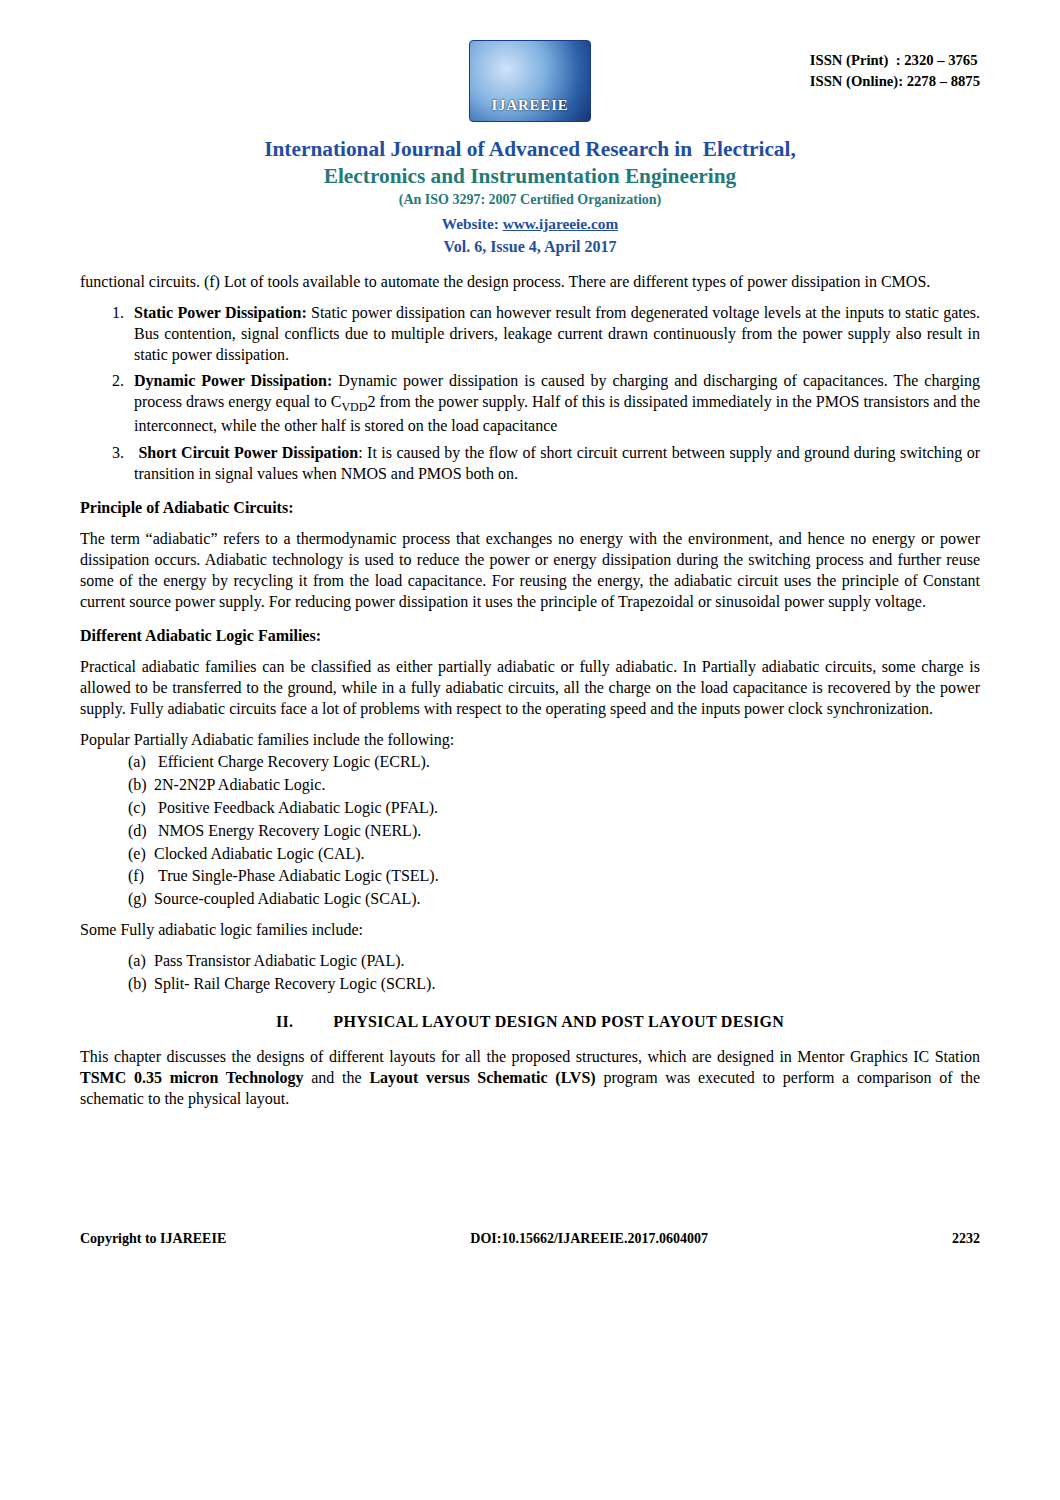ISSN (Print) : 2320 – 3765
ISSN (Online): 2278 – 8875
IJAREEIE
International Journal of Advanced Research in Electrical,
Electronics and Instrumentation Engineering
(An ISO 3297: 2007 Certified Organization)
Website: www.ijareeie.com
Vol. 6, Issue 4, April 2017
functional circuits. (f) Lot of tools available to automate the design process. There are different types of power dissipation in CMOS.
Static Power Dissipation: Static power dissipation can however result from degenerated voltage levels at the inputs to static gates. Bus contention, signal conflicts due to multiple drivers, leakage current drawn continuously from the power supply also result in static power dissipation.
Dynamic Power Dissipation: Dynamic power dissipation is caused by charging and discharging of capacitances. The charging process draws energy equal to CVDD2 from the power supply. Half of this is dissipated immediately in the PMOS transistors and the interconnect, while the other half is stored on the load capacitance
Short Circuit Power Dissipation: It is caused by the flow of short circuit current between supply and ground during switching or transition in signal values when NMOS and PMOS both on.
Principle of Adiabatic Circuits:
The term “adiabatic” refers to a thermodynamic process that exchanges no energy with the environment, and hence no energy or power dissipation occurs. Adiabatic technology is used to reduce the power or energy dissipation during the switching process and further reuse some of the energy by recycling it from the load capacitance. For reusing the energy, the adiabatic circuit uses the principle of Constant current source power supply. For reducing power dissipation it uses the principle of Trapezoidal or sinusoidal power supply voltage.
Different Adiabatic Logic Families:
Practical adiabatic families can be classified as either partially adiabatic or fully adiabatic. In Partially adiabatic circuits, some charge is allowed to be transferred to the ground, while in a fully adiabatic circuits, all the charge on the load capacitance is recovered by the power supply. Fully adiabatic circuits face a lot of problems with respect to the operating speed and the inputs power clock synchronization.
Popular Partially Adiabatic families include the following:
(a) Efficient Charge Recovery Logic (ECRL).
(b) 2N-2N2P Adiabatic Logic.
(c) Positive Feedback Adiabatic Logic (PFAL).
(d) NMOS Energy Recovery Logic (NERL).
(e) Clocked Adiabatic Logic (CAL).
(f) True Single-Phase Adiabatic Logic (TSEL).
(g) Source-coupled Adiabatic Logic (SCAL).
Some Fully adiabatic logic families include:
(a) Pass Transistor Adiabatic Logic (PAL).
(b) Split- Rail Charge Recovery Logic (SCRL).
II. PHYSICAL LAYOUT DESIGN AND POST LAYOUT DESIGN
This chapter discusses the designs of different layouts for all the proposed structures, which are designed in Mentor Graphics IC Station TSMC 0.35 micron Technology and the Layout versus Schematic (LVS) program was executed to perform a comparison of the schematic to the physical layout.
Copyright to IJAREEIE
DOI:10.15662/IJAREEIE.2017.0604007
2232